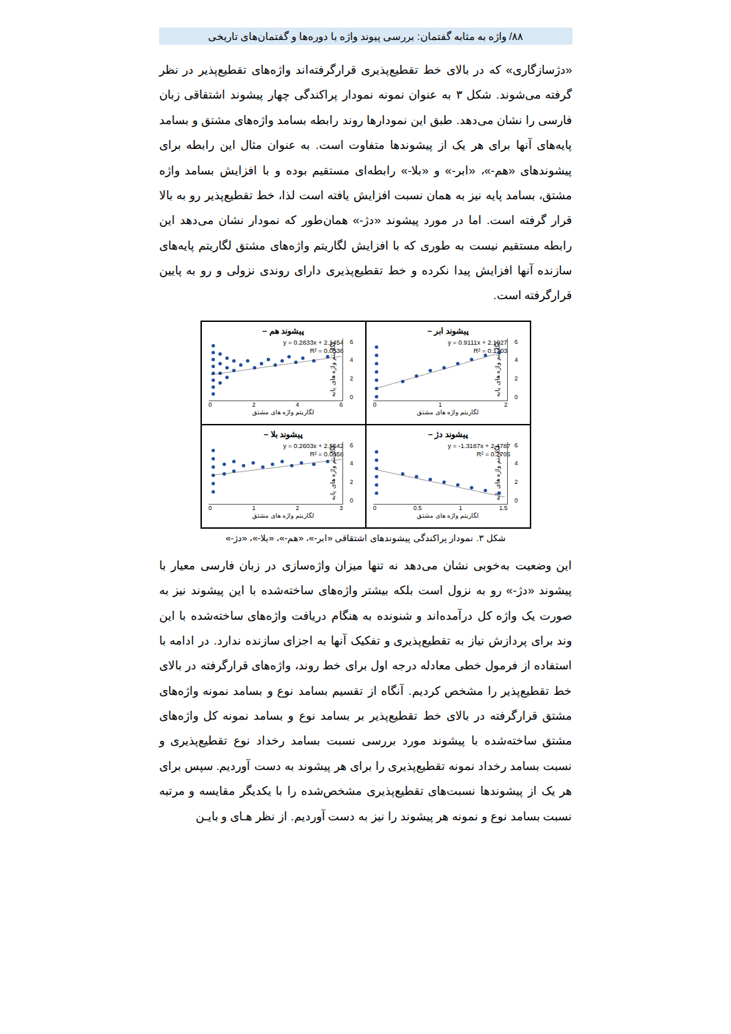۸۸/ واژه به مثابه گفتمان: بررسی پیوند واژه با دوره‌ها و گفتمان‌های تاریخی
«دژسازگاری» که در بالای خط تقطیع‌پذیری قرارگرفته‌اند واژه‌های تقطیع‌پذیر در نظر گرفته می‌شوند. شکل ۳ به عنوان نمونه نمودار پراکندگی چهار پیشوند اشتقاقی زبان فارسی را نشان می‌دهد. طبق این نمودارها روند رابطه بسامد واژه‌های مشتق و بسامد پایه‌های آنها برای هر یک از پیشوندها متفاوت است. به عنوان مثال این رابطه برای پیشوندهای «هم-»، «ابر-» و «بلا-» رابطه‌ای مستقیم بوده و با افزایش بسامد واژه مشتق، بسامد پایه نیز به همان نسبت افزایش یافته است لذا، خط تقطیع‌پذیر رو به بالا قرار گرفته است. اما در مورد پیشوند «دژ-» همان‌طور که نمودار نشان می‌دهد این رابطه مستقیم نیست به طوری که با افزایش لگاریتم واژه‌های مشتق لگاریتم پایه‌های سازنده آنها افزایش پیدا نکرده و خط تقطیع‌پذیری دارای روندی نزولی و رو به پایین قرارگرفته است.
پیشوند ابر –
y = 0.9111x + 2.1927
R² = 0.1203
لگاریتم واژه های پایه
6420
012
لگاریتم واژه های مشتق
پیشوند هم –
y = 0.2833x + 2.1454
R² = 0.0536
لگاریتم واژه های پایه
6420
0246
لگاریتم واژه های مشتق
پیشوند دژ –
y = -1.3187x + 2.4787
R² = 0.2705
لگاریتم واژه های پایه
6420
00.511.5
لگاریتم واژه های مشتق
پیشوند بلا –
y = 0.2603x + 2.5542
R² = 0.0458
لگاریتم واژه های پایه
6420
0123
لگاریتم واژه های مشتق
شکل ۳. نمودار پراکندگی پیشوندهای اشتقاقی «ابر-»، «هم-»، «بلا-»، «دژ-»
این وضعیت به‌خوبی نشان می‌دهد نه تنها میزان واژه‌سازی در زبان فارسی معیار با پیشوند «دژ-» رو به نزول است بلکه بیشتر واژه‌های ساخته‌شده با این پیشوند نیز به صورت یک واژه کل درآمده‌اند و شنونده به هنگام دریافت واژه‌های ساخته‌شده با این وند برای پردازش نیاز به تقطیع‌پذیری و تفکیک آنها به اجزای سازنده ندارد. در ادامه با استفاده از فرمول خطی معادله درجه اول برای خط روند، واژه‌های قرارگرفته در بالای خط تقطیع‌پذیر را مشخص کردیم. آنگاه از تقسیم بسامد نوع و بسامد نمونه واژه‌های مشتق قرارگرفته در بالای خط تقطیع‌پذیر بر بسامد نوع و بسامد نمونه کل واژه‌های مشتق ساخته‌شده با پیشوند مورد بررسی نسبت بسامد رخداد نوع تقطیع‌پذیری و نسبت بسامد رخداد نمونه تقطیع‌پذیری را برای هر پیشوند به دست آوردیم. سپس برای هر یک از پیشوندها نسبت‌های تقطیع‌پذیری مشخص‌شده را با یکدیگر مقایسه و مرتبه نسبت بسامد نوع و نمونه هر پیشوند را نیز به دست آوردیم. از نظر هـای و بایـن